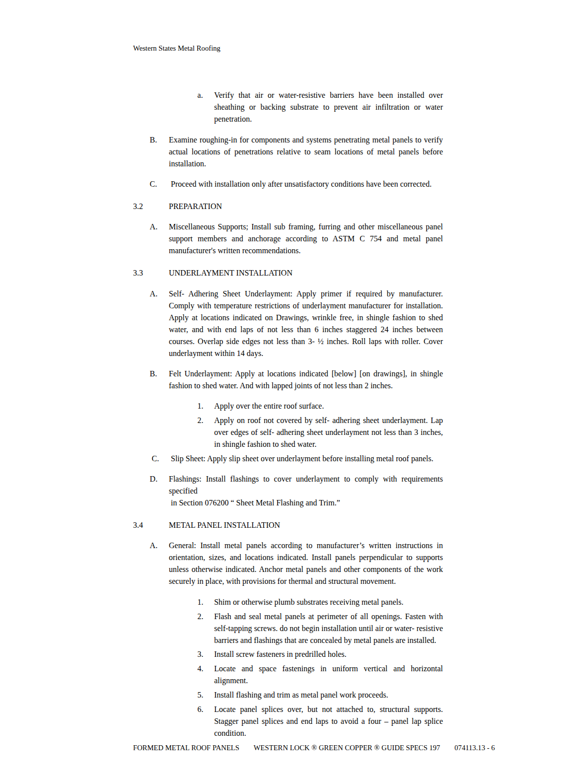Western States Metal Roofing
a. Verify that air or water-resistive barriers have been installed over sheathing or backing substrate to prevent air infiltration or water penetration.
B. Examine roughing-in for components and systems penetrating metal panels to verify actual locations of penetrations relative to seam locations of metal panels before installation.
C. Proceed with installation only after unsatisfactory conditions have been corrected.
3.2 PREPARATION
A. Miscellaneous Supports; Install sub framing, furring and other miscellaneous panel support members and anchorage according to ASTM C 754 and metal panel manufacturer's written recommendations.
3.3 UNDERLAYMENT INSTALLATION
A. Self- Adhering Sheet Underlayment: Apply primer if required by manufacturer. Comply with temperature restrictions of underlayment manufacturer for installation. Apply at locations indicated on Drawings, wrinkle free, in shingle fashion to shed water, and with end laps of not less than 6 inches staggered 24 inches between courses. Overlap side edges not less than 3- ½ inches. Roll laps with roller. Cover underlayment within 14 days.
B. Felt Underlayment: Apply at locations indicated [below] [on drawings], in shingle fashion to shed water. And with lapped joints of not less than 2 inches.
1. Apply over the entire roof surface.
2. Apply on roof not covered by self- adhering sheet underlayment. Lap over edges of self- adhering sheet underlayment not less than 3 inches, in shingle fashion to shed water.
C. Slip Sheet: Apply slip sheet over underlayment before installing metal roof panels.
D. Flashings: Install flashings to cover underlayment to comply with requirements specified
in Section 076200 “ Sheet Metal Flashing and Trim.”
3.4 METAL PANEL INSTALLATION
A. General: Install metal panels according to manufacturer’s written instructions in orientation, sizes, and locations indicated. Install panels perpendicular to supports unless otherwise indicated. Anchor metal panels and other components of the work securely in place, with provisions for thermal and structural movement.
1. Shim or otherwise plumb substrates receiving metal panels.
2. Flash and seal metal panels at perimeter of all openings. Fasten with self-tapping screws. do not begin installation until air or water- resistive barriers and flashings that are concealed by metal panels are installed.
3. Install screw fasteners in predrilled holes.
4. Locate and space fastenings in uniform vertical and horizontal alignment.
5. Install flashing and trim as metal panel work proceeds.
6. Locate panel splices over, but not attached to, structural supports. Stagger panel splices and end laps to avoid a four – panel lap splice condition.
FORMED METAL ROOF PANELS WESTERN LOCK ® GREEN COPPER ® GUIDE SPECS 197 074113.13 - 6